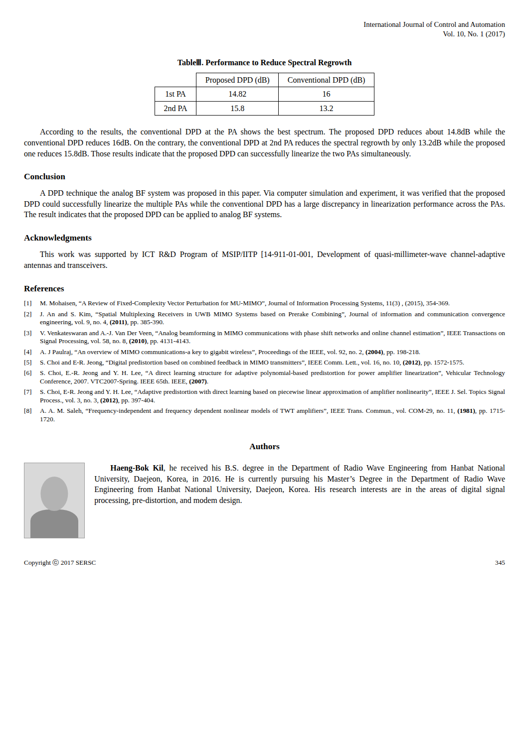International Journal of Control and Automation
Vol. 10, No. 1 (2017)
TableⅢ. Performance to Reduce Spectral Regrowth
| | Proposed DPD (dB) | Conventional DPD (dB) |
| 1st PA | 14.82 | 16 |
| 2nd PA | 15.8 | 13.2 |
According to the results, the conventional DPD at the PA shows the best spectrum. The proposed DPD reduces about 14.8dB while the conventional DPD reduces 16dB. On the contrary, the conventional DPD at 2nd PA reduces the spectral regrowth by only 13.2dB while the proposed one reduces 15.8dB. Those results indicate that the proposed DPD can successfully linearize the two PAs simultaneously.
Conclusion
A DPD technique the analog BF system was proposed in this paper. Via computer simulation and experiment, it was verified that the proposed DPD could successfully linearize the multiple PAs while the conventional DPD has a large discrepancy in linearization performance across the PAs. The result indicates that the proposed DPD can be applied to analog BF systems.
Acknowledgments
This work was supported by ICT R&D Program of MSIP/IITP [14-911-01-001, Development of quasi-millimeter-wave channel-adaptive antennas and transceivers.
References
[1]
M. Mohaisen, “A Review of Fixed-Complexity Vector Perturbation for MU-MIMO”, Journal of Information Processing Systems, 11(3) , (2015), 354-369.
[2]
J. An and S. Kim, “Spatial Multiplexing Receivers in UWB MIMO Systems based on Prerake Combining”, Journal of information and communication convergence engineering, vol. 9, no. 4, (2011), pp. 385-390.
[3]
V. Venkateswaran and A.-J. Van Der Veen, “Analog beamforming in MIMO communications with phase shift networks and online channel estimation”, IEEE Transactions on Signal Processing, vol. 58, no. 8, (2010), pp. 4131-4143.
[4]
A. J Paulraj, “An overview of MIMO communications-a key to gigabit wireless”, Proceedings of the IEEE, vol. 92, no. 2, (2004), pp. 198-218.
[5]
S. Choi and E-R. Jeong, “Digital predistortion based on combined feedback in MIMO transmitters”, IEEE Comm. Lett., vol. 16, no. 10, (2012), pp. 1572-1575.
[6]
S. Choi, E.-R. Jeong and Y. H. Lee, “A direct learning structure for adaptive polynomial-based predistortion for power amplifier linearization”, Vehicular Technology Conference, 2007. VTC2007-Spring. IEEE 65th. IEEE, (2007).
[7]
S. Choi, E-R. Jeong and Y. H. Lee, “Adaptive predistortion with direct learning based on piecewise linear approximation of amplifier nonlinearity”, IEEE J. Sel. Topics Signal Process., vol. 3, no. 3, (2012), pp. 397-404.
[8]
A. A. M. Saleh, “Frequency-independent and frequency dependent nonlinear models of TWT amplifiers”, IEEE Trans. Commun., vol. COM-29, no. 11, (1981), pp. 1715-1720.
Authors
Haeng-Bok Kil, he received his B.S. degree in the Department of Radio Wave Engineering from Hanbat National University, Daejeon, Korea, in 2016. He is currently pursuing his Master’s Degree in the Department of Radio Wave Engineering from Hanbat National University, Daejeon, Korea. His research interests are in the areas of digital signal processing, pre-distortion, and modem design.
Copyright ⓒ 2017 SERSC
345